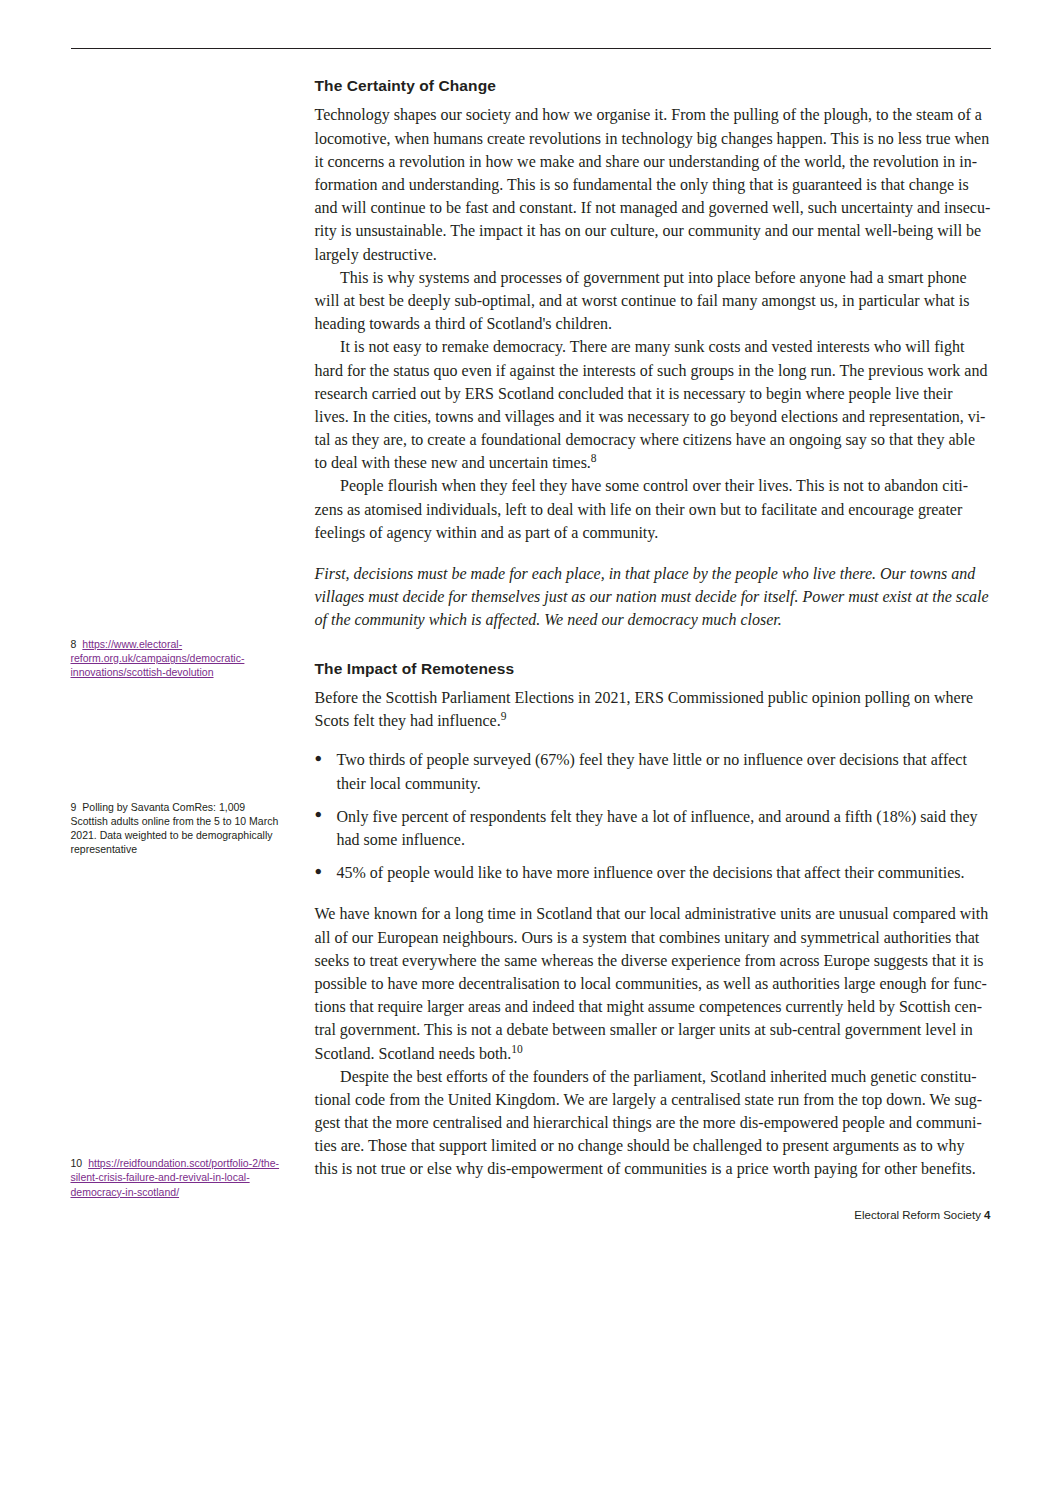8 https://www.electoral-reform.org.uk/campaigns/democratic-innovations/scottish-devolution
9 Polling by Savanta ComRes: 1,009 Scottish adults online from the 5 to 10 March 2021. Data weighted to be demographically representative
10 https://reidfoundation.scot/portfolio-2/the-silent-crisis-failure-and-revival-in-local-democracy-in-scotland/
The Certainty of Change
Technology shapes our society and how we organise it. From the pulling of the plough, to the steam of a locomotive, when humans create revolutions in technology big changes happen. This is no less true when it concerns a revolution in how we make and share our understanding of the world, the revolution in information and understanding. This is so fundamental the only thing that is guaranteed is that change is and will continue to be fast and constant. If not managed and governed well, such uncertainty and insecurity is unsustainable. The impact it has on our culture, our community and our mental well-being will be largely destructive.
This is why systems and processes of government put into place before anyone had a smart phone will at best be deeply sub-optimal, and at worst continue to fail many amongst us, in particular what is heading towards a third of Scotland's children.
It is not easy to remake democracy. There are many sunk costs and vested interests who will fight hard for the status quo even if against the interests of such groups in the long run. The previous work and research carried out by ERS Scotland concluded that it is necessary to begin where people live their lives. In the cities, towns and villages and it was necessary to go beyond elections and representation, vital as they are, to create a foundational democracy where citizens have an ongoing say so that they able to deal with these new and uncertain times.8
People flourish when they feel they have some control over their lives. This is not to abandon citizens as atomised individuals, left to deal with life on their own but to facilitate and encourage greater feelings of agency within and as part of a community.
First, decisions must be made for each place, in that place by the people who live there. Our towns and villages must decide for themselves just as our nation must decide for itself. Power must exist at the scale of the community which is affected. We need our democracy much closer.
The Impact of Remoteness
Before the Scottish Parliament Elections in 2021, ERS Commissioned public opinion polling on where Scots felt they had influence.9
Two thirds of people surveyed (67%) feel they have little or no influence over decisions that affect their local community.
Only five percent of respondents felt they have a lot of influence, and around a fifth (18%) said they had some influence.
45% of people would like to have more influence over the decisions that affect their communities.
We have known for a long time in Scotland that our local administrative units are unusual compared with all of our European neighbours. Ours is a system that combines unitary and symmetrical authorities that seeks to treat everywhere the same whereas the diverse experience from across Europe suggests that it is possible to have more decentralisation to local communities, as well as authorities large enough for functions that require larger areas and indeed that might assume competences currently held by Scottish central government. This is not a debate between smaller or larger units at sub-central government level in Scotland. Scotland needs both.10
Despite the best efforts of the founders of the parliament, Scotland inherited much genetic constitutional code from the United Kingdom. We are largely a centralised state run from the top down. We suggest that the more centralised and hierarchical things are the more dis-empowered people and communities are. Those that support limited or no change should be challenged to present arguments as to why this is not true or else why dis-empowerment of communities is a price worth paying for other benefits.
Electoral Reform Society 4